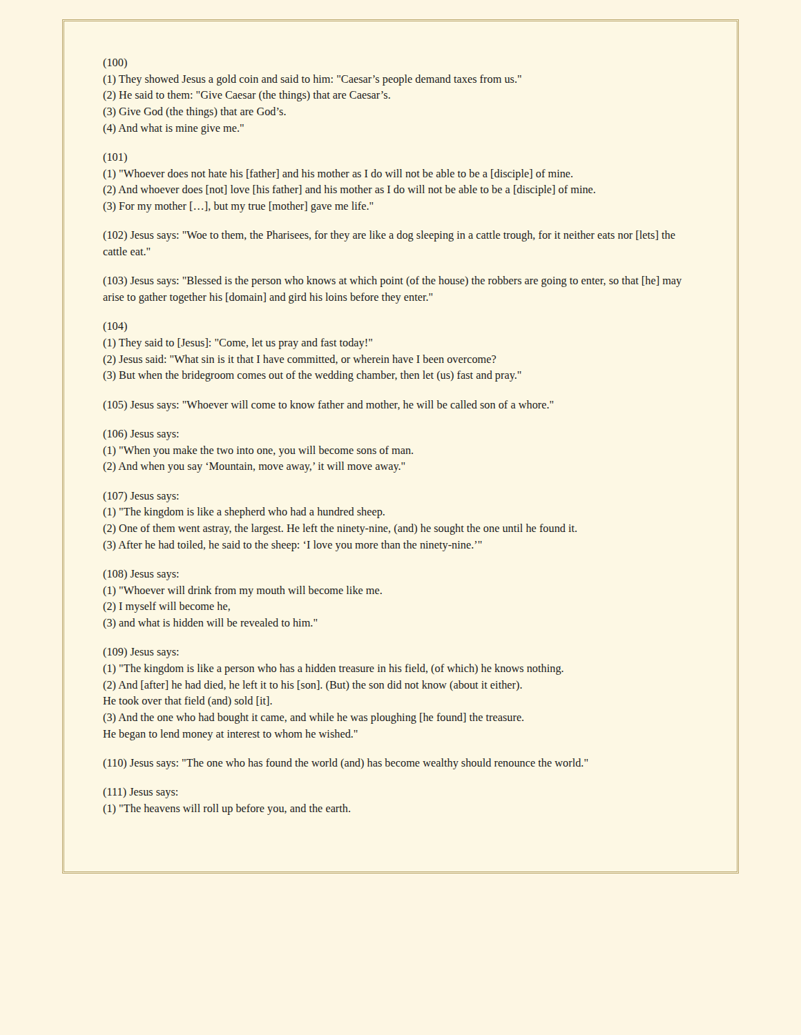(100)
(1) They showed Jesus a gold coin and said to him: "Caesar’s people demand taxes from us."
(2) He said to them: "Give Caesar (the things) that are Caesar’s.
(3) Give God (the things) that are God’s.
(4) And what is mine give me."
(101)
(1) "Whoever does not hate his [father] and his mother as I do will not be able to be a [disciple] of mine.
(2) And whoever does [not] love [his father] and his mother as I do will not be able to be a [disciple] of mine.
(3) For my mother […], but my true [mother] gave me life."
(102) Jesus says: "Woe to them, the Pharisees, for they are like a dog sleeping in a cattle trough, for it neither eats nor [lets] the cattle eat."
(103) Jesus says: "Blessed is the person who knows at which point (of the house) the robbers are going to enter, so that [he] may arise to gather together his [domain] and gird his loins before they enter."
(104)
(1) They said to [Jesus]: "Come, let us pray and fast today!"
(2) Jesus said: "What sin is it that I have committed, or wherein have I been overcome?
(3) But when the bridegroom comes out of the wedding chamber, then let (us) fast and pray."
(105) Jesus says: "Whoever will come to know father and mother, he will be called son of a whore."
(106) Jesus says:
(1) "When you make the two into one, you will become sons of man.
(2) And when you say ‘Mountain, move away,’ it will move away."
(107) Jesus says:
(1) "The kingdom is like a shepherd who had a hundred sheep.
(2) One of them went astray, the largest. He left the ninety-nine, (and) he sought the one until he found it.
(3) After he had toiled, he said to the sheep: ‘I love you more than the ninety-nine.’"
(108) Jesus says:
(1) "Whoever will drink from my mouth will become like me.
(2) I myself will become he,
(3) and what is hidden will be revealed to him."
(109) Jesus says:
(1) "The kingdom is like a person who has a hidden treasure in his field, (of which) he knows nothing.
(2) And [after] he had died, he left it to his [son]. (But) the son did not know (about it either).
He took over that field (and) sold [it].
(3) And the one who had bought it came, and while he was ploughing [he found] the treasure.
He began to lend money at interest to whom he wished."
(110) Jesus says: "The one who has found the world (and) has become wealthy should renounce the world."
(111) Jesus says:
(1) "The heavens will roll up before you, and the earth.